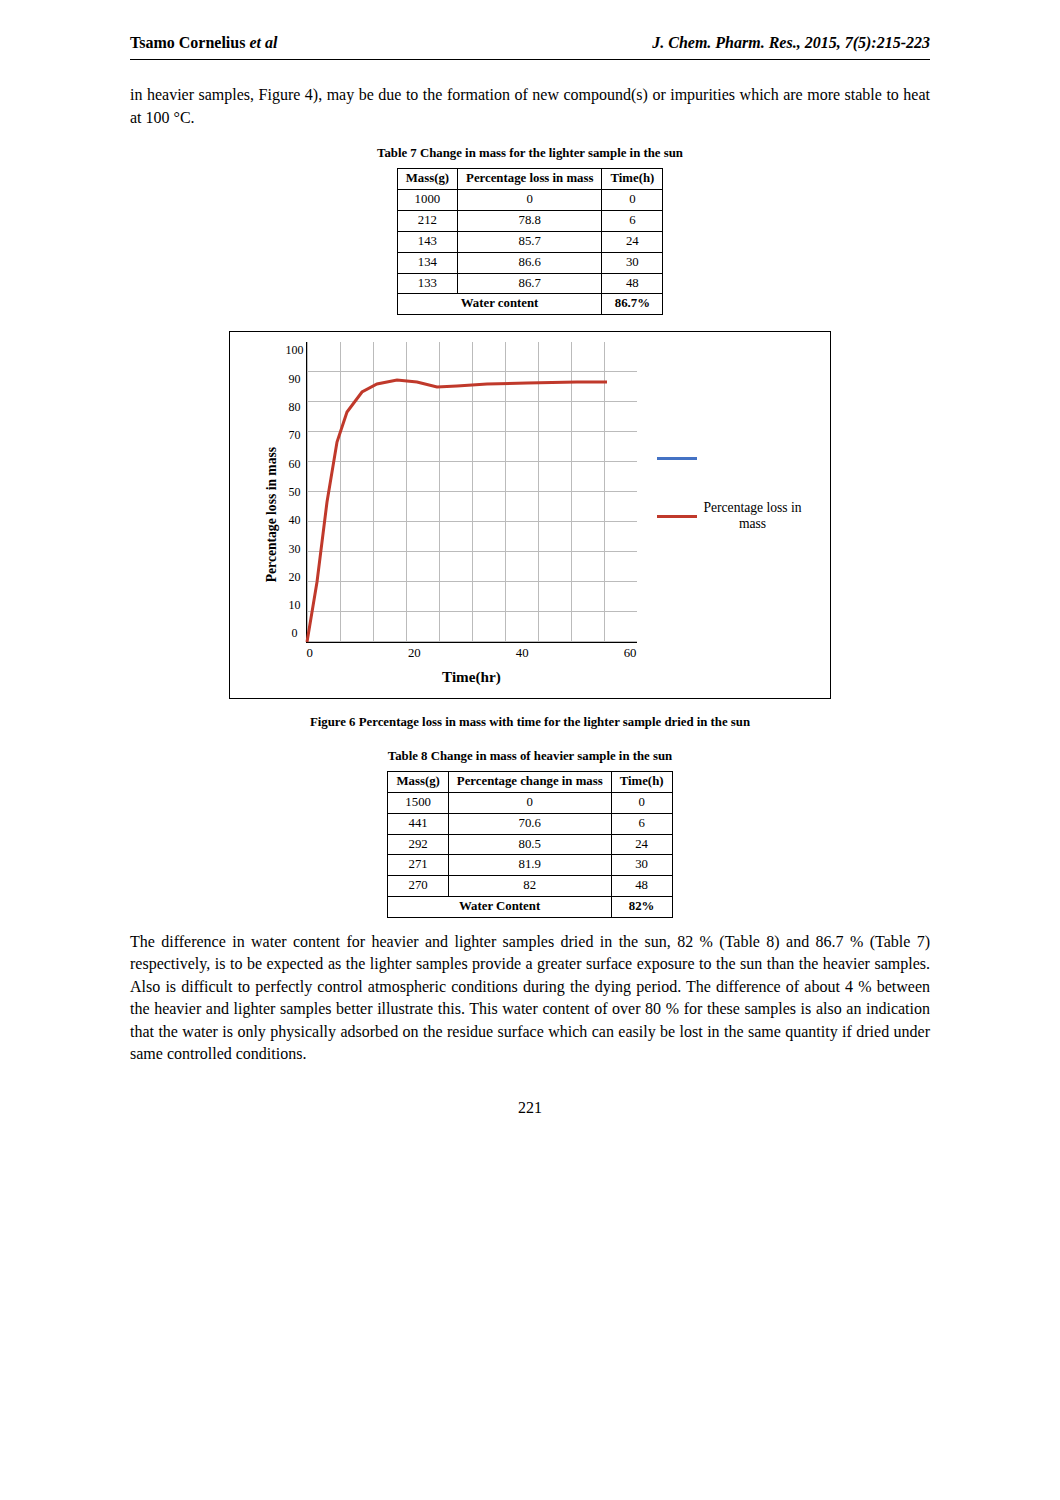Tsamo Cornelius et al
J. Chem. Pharm. Res., 2015, 7(5):215-223
in heavier samples, Figure 4), may be due to the formation of new compound(s) or impurities which are more stable to heat at 100 °C.
Table 7 Change in mass for the lighter sample in the sun
| Mass(g) | Percentage loss in mass | Time(h) |
| --- | --- | --- |
| 1000 | 0 | 0 |
| 212 | 78.8 | 6 |
| 143 | 85.7 | 24 |
| 134 | 86.6 | 30 |
| 133 | 86.7 | 48 |
| Water content | 86.7% |
Percentage loss in mass
100 90 80 70 60 50 40 30 20 10 0
0 20 40 60
Time(hr)
Percentage loss in
mass
Figure 6 Percentage loss in mass with time for the lighter sample dried in the sun
Table 8 Change in mass of heavier sample in the sun
| Mass(g) | Percentage change in mass | Time(h) |
| --- | --- | --- |
| 1500 | 0 | 0 |
| 441 | 70.6 | 6 |
| 292 | 80.5 | 24 |
| 271 | 81.9 | 30 |
| 270 | 82 | 48 |
| Water Content | 82% |
The difference in water content for heavier and lighter samples dried in the sun, 82 % (Table 8) and 86.7 % (Table 7) respectively, is to be expected as the lighter samples provide a greater surface exposure to the sun than the heavier samples. Also is difficult to perfectly control atmospheric conditions during the dying period. The difference of about 4 % between the heavier and lighter samples better illustrate this. This water content of over 80 % for these samples is also an indication that the water is only physically adsorbed on the residue surface which can easily be lost in the same quantity if dried under same controlled conditions.
221